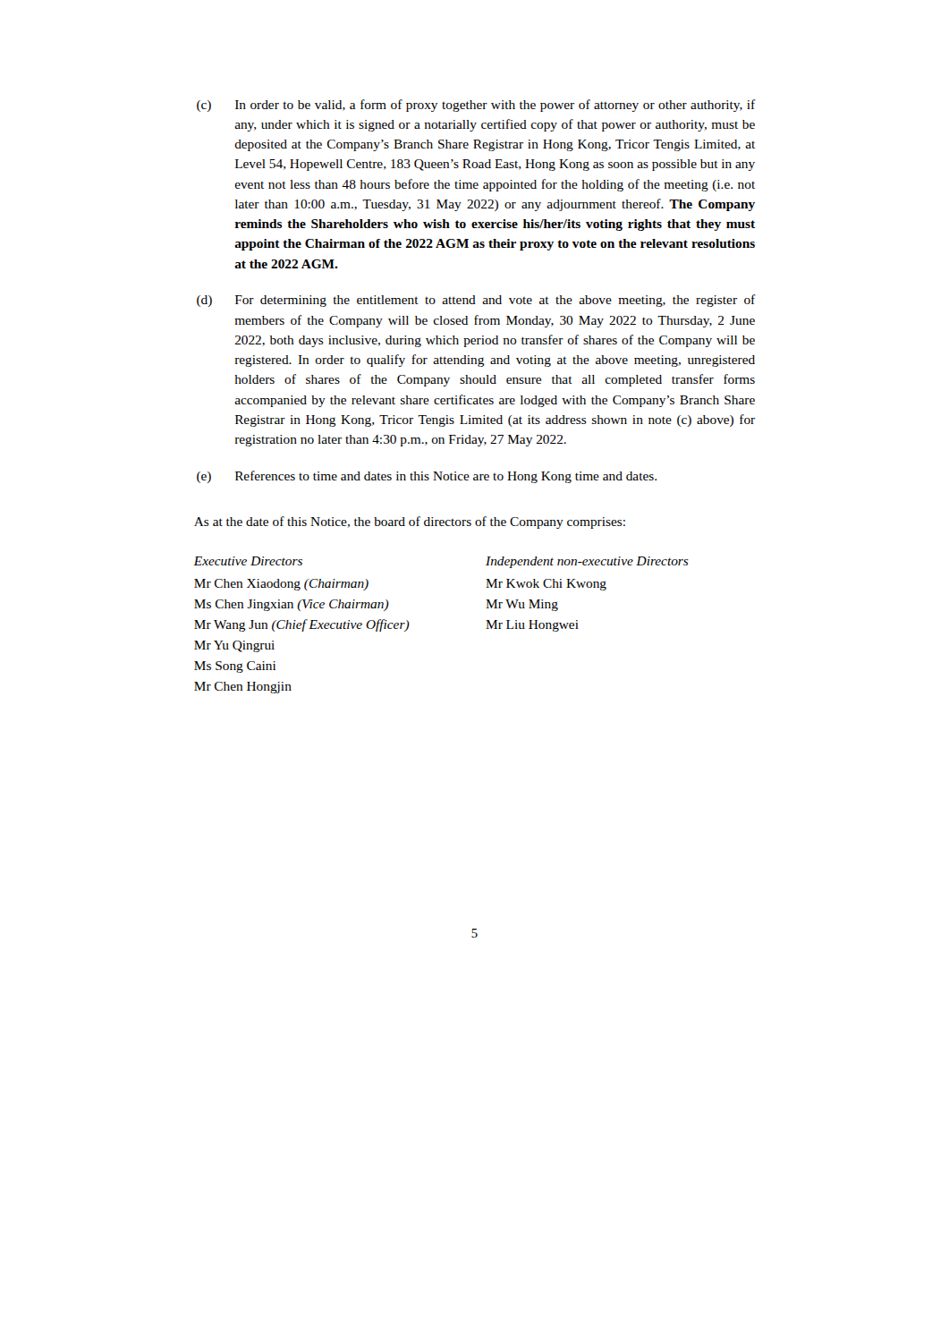(c)
In order to be valid, a form of proxy together with the power of attorney or other authority, if any, under which it is signed or a notarially certified copy of that power or authority, must be deposited at the Company’s Branch Share Registrar in Hong Kong, Tricor Tengis Limited, at Level 54, Hopewell Centre, 183 Queen’s Road East, Hong Kong as soon as possible but in any event not less than 48 hours before the time appointed for the holding of the meeting (i.e. not later than 10:00 a.m., Tuesday, 31 May 2022) or any adjournment thereof. The Company reminds the Shareholders who wish to exercise his/her/its voting rights that they must appoint the Chairman of the 2022 AGM as their proxy to vote on the relevant resolutions at the 2022 AGM.
(d)
For determining the entitlement to attend and vote at the above meeting, the register of members of the Company will be closed from Monday, 30 May 2022 to Thursday, 2 June 2022, both days inclusive, during which period no transfer of shares of the Company will be registered. In order to qualify for attending and voting at the above meeting, unregistered holders of shares of the Company should ensure that all completed transfer forms accompanied by the relevant share certificates are lodged with the Company’s Branch Share Registrar in Hong Kong, Tricor Tengis Limited (at its address shown in note (c) above) for registration no later than 4:30 p.m., on Friday, 27 May 2022.
(e)
References to time and dates in this Notice are to Hong Kong time and dates.
As at the date of this Notice, the board of directors of the Company comprises:
Executive Directors
Mr Chen Xiaodong (Chairman)
Ms Chen Jingxian (Vice Chairman)
Mr Wang Jun (Chief Executive Officer)
Mr Yu Qingrui
Ms Song Caini
Mr Chen Hongjin
Independent non-executive Directors
Mr Kwok Chi Kwong
Mr Wu Ming
Mr Liu Hongwei
5